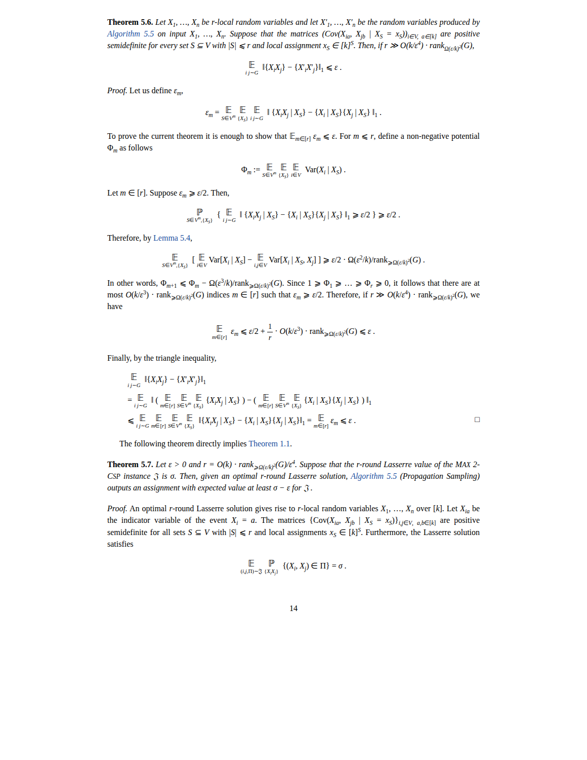Theorem 5.6. Let X1, …, Xn be r-local random variables and let X′1, …, X′n be the random variables produced by Algorithm 5.5 on input X1, …, Xn. Suppose that the matrices (Cov(Xia, Xjb | XS = xS))i∈V, a∈[k] are positive semidefinite for every set S ⊆ V with |S| ⩽ r and local assignment xS ∈ [k]S. Then, if r ≫ O(k/ε4) · rankΩ(ε/k)2(G),
𝔼i j∼G ‖{XiXj} − {X′iX′j}‖1 ⩽ ε .
Proof. Let us define εm,
εm = 𝔼S∈Vm 𝔼{XS} 𝔼i j∼G ‖ {XiXj | XS} − {Xi | XS}{Xj | XS} ‖1 .
To prove the current theorem it is enough to show that 𝔼m∈[r] εm ⩽ ε. For m ⩽ r, define a non-negative potential Φm as follows
Φm := 𝔼S∈Vm 𝔼{XS} 𝔼i∈V Var(Xi | XS) .
Let m ∈ [r]. Suppose εm ⩾ ε/2. Then,
ℙS∈Vm,{XS} { 𝔼i j∼G ‖ {XiXj | XS} − {Xi | XS}{Xj | XS} ‖1 ⩾ ε/2 } ⩾ ε/2 .
Therefore, by Lemma 5.4,
𝔼S∈Vm,{XS} [ 𝔼i∈V Var[Xi | XS] − 𝔼i,j∈V Var[Xi | XS, Xj] ] ⩾ ε/2 · Ω(ε2/k)/rank⩾Ω(ε/k)2(G) .
In other words, Φm+1 ⩽ Φm − Ω(ε3/k)/rank⩾Ω(ε/k)2(G). Since 1 ⩾ Φ1 ⩾ … ⩾ Φr ⩾ 0, it follows that there are at most O(k/ε3) · rank⩾Ω(ε/k)2(G) indices m ∈ [r] such that εm ⩾ ε/2. Therefore, if r ≫ O(k/ε4) · rank⩾Ω(ε/k)2(G), we have
𝔼m∈[r] εm ⩽ ε/2 + 1 r · O(k/ε3) · rank⩾Ω(ε/k)2(G) ⩽ ε .
Finally, by the triangle inequality,
𝔼i j∼G ‖{XiXj} − {X′iX′j}‖1
= 𝔼i j∼G ‖ ( 𝔼m∈[r] 𝔼S∈Vm 𝔼{XS} {XiXj | XS} ) − ( 𝔼m∈[r] 𝔼S∈Vm 𝔼{XS} {Xi | XS}{Xj | XS} ) ‖1
⩽ 𝔼i j∼G 𝔼m∈[r] 𝔼S∈Vm 𝔼{XS} ‖{XiXj | XS} − {Xi | XS}{Xj | XS}‖1 = 𝔼m∈[r] εm ⩽ ε . □
The following theorem directly implies Theorem 1.1.
Theorem 5.7. Let ε > 0 and r = O(k) · rank⩾Ω(ε/k)2(G)/ε4. Suppose that the r-round Lasserre value of the MAX 2-CSP instance 𝔍 is σ. Then, given an optimal r-round Lasserre solution, Algorithm 5.5 (Propagation Sampling) outputs an assignment with expected value at least σ − ε for 𝔍 .
Proof. An optimal r-round Lasserre solution gives rise to r-local random variables X1, …, Xn over [k]. Let Xia be the indicator variable of the event Xi = a. The matrices {Cov(Xia, Xjb | XS = xS)}i,j∈V, a,b∈[k] are positive semidefinite for all sets S ⊆ V with |S| ⩽ r and local assignments xS ∈ [k]S. Furthermore, the Lasserre solution satisfies
𝔼(i,j,Π)∼𝔍 ℙ{XiXj} {(Xi, Xj) ∈ Π} = σ .
14